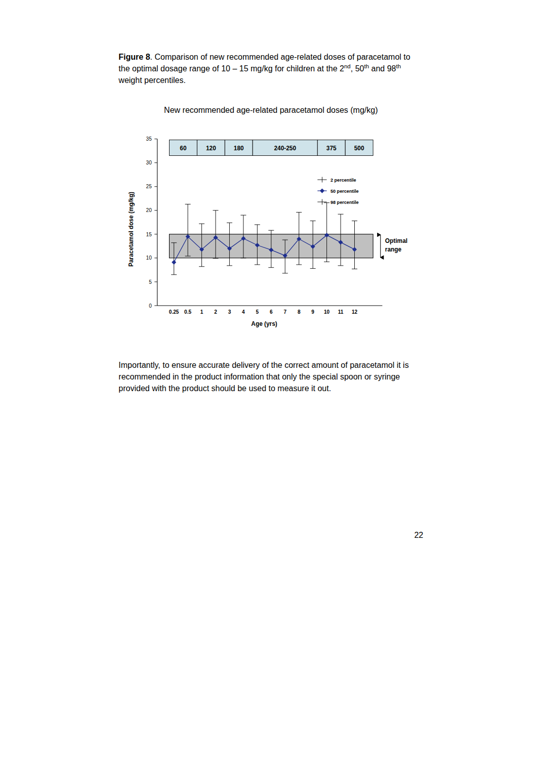Figure 8. Comparison of new recommended age-related doses of paracetamol to the optimal dosage range of 10 – 15 mg/kg for children at the 2nd, 50th and 98th weight percentiles.
New recommended age-related paracetamol doses (mg/kg)
Paracetamol dose (mg/kg) 35 30 25 20 15 10 5 0 60 120 180 240-250 375 500 Optimal range 2 percentile 50 percentile 98 percentile 0.25 0.5 1 2 3 4 5 6 7 8 9 10 11 12 Age (yrs)
Importantly, to ensure accurate delivery of the correct amount of paracetamol it is recommended in the product information that only the special spoon or syringe provided with the product should be used to measure it out.
22